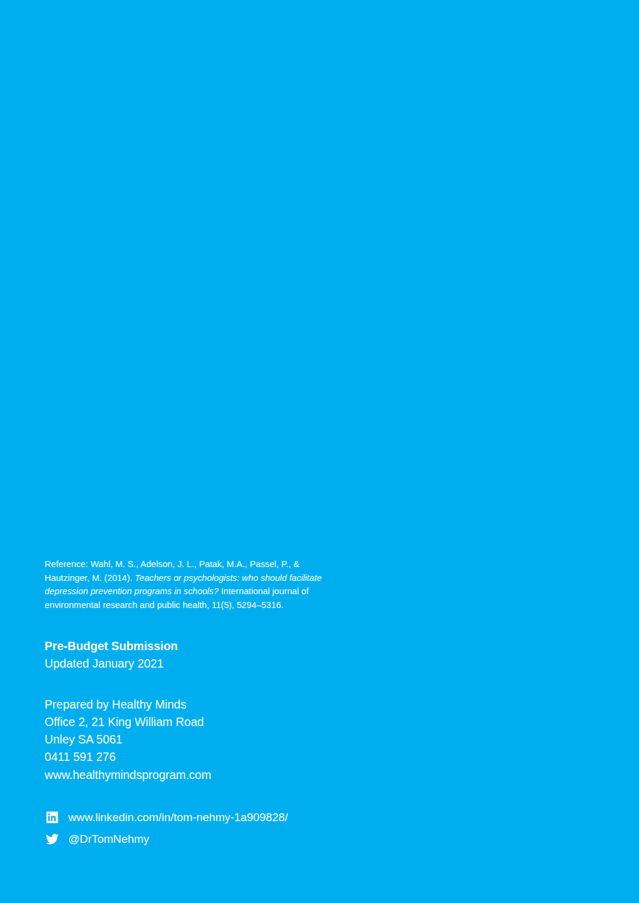Reference: Wahl, M. S., Adelson, J. L., Patak, M.A., Passel, P., & Hautzinger, M. (2014). Teachers or psychologists: who should facilitate depression prevention programs in schools? International journal of environmental research and public health, 11(5), 5294–5316.
Pre-Budget Submission
Updated January 2021
Prepared by Healthy Minds
Office 2, 21 King William Road
Unley SA 5061
0411 591 276
www.healthymindsprogram.com
www.linkedin.com/in/tom-nehmy-1a909828/
@DrTomNehmy